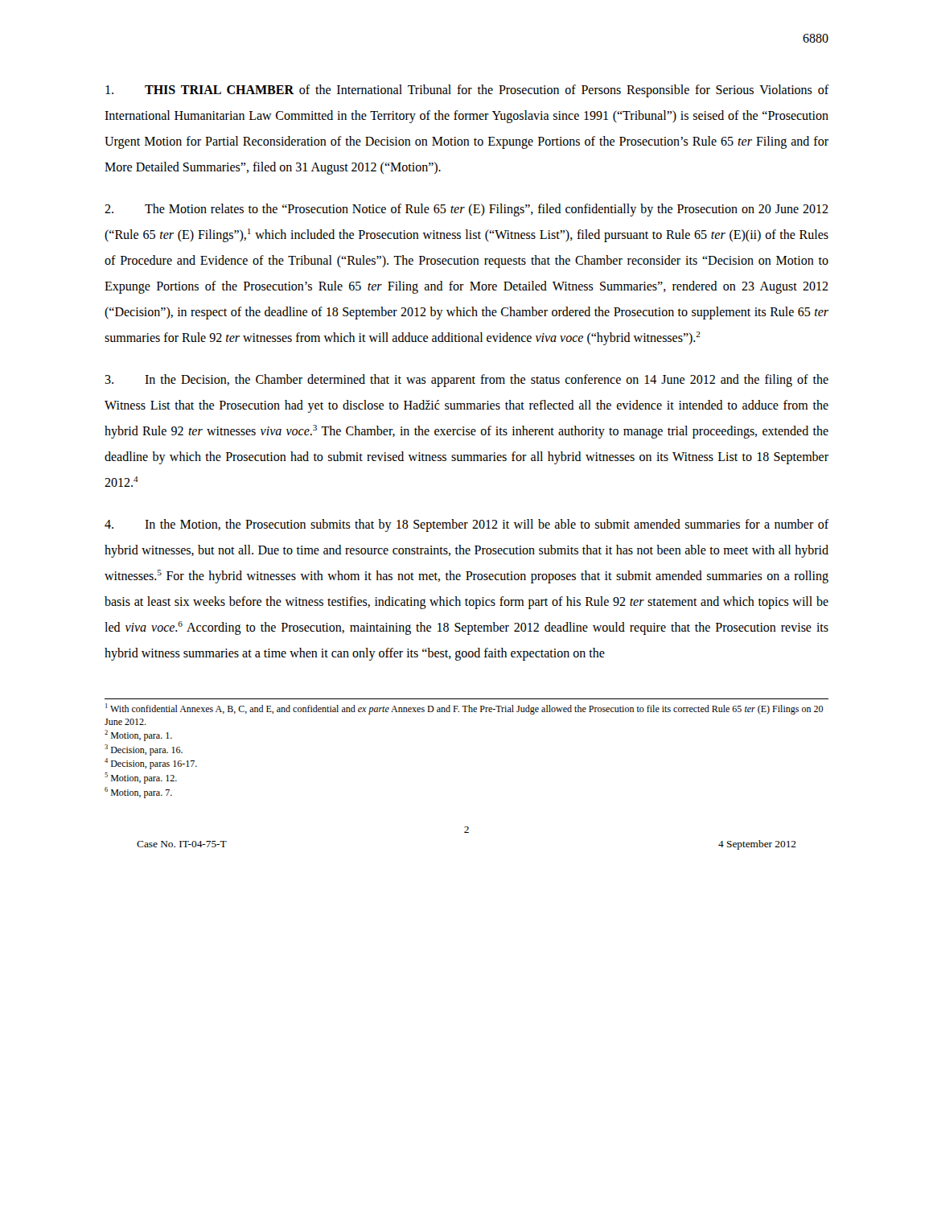6880
1. THIS TRIAL CHAMBER of the International Tribunal for the Prosecution of Persons Responsible for Serious Violations of International Humanitarian Law Committed in the Territory of the former Yugoslavia since 1991 (“Tribunal”) is seised of the “Prosecution Urgent Motion for Partial Reconsideration of the Decision on Motion to Expunge Portions of the Prosecution’s Rule 65 ter Filing and for More Detailed Summaries”, filed on 31 August 2012 (“Motion”).
2. The Motion relates to the “Prosecution Notice of Rule 65 ter (E) Filings”, filed confidentially by the Prosecution on 20 June 2012 (“Rule 65 ter (E) Filings”),1 which included the Prosecution witness list (“Witness List”), filed pursuant to Rule 65 ter (E)(ii) of the Rules of Procedure and Evidence of the Tribunal (“Rules”). The Prosecution requests that the Chamber reconsider its “Decision on Motion to Expunge Portions of the Prosecution’s Rule 65 ter Filing and for More Detailed Witness Summaries”, rendered on 23 August 2012 (“Decision”), in respect of the deadline of 18 September 2012 by which the Chamber ordered the Prosecution to supplement its Rule 65 ter summaries for Rule 92 ter witnesses from which it will adduce additional evidence viva voce (“hybrid witnesses”).2
3. In the Decision, the Chamber determined that it was apparent from the status conference on 14 June 2012 and the filing of the Witness List that the Prosecution had yet to disclose to Hadžić summaries that reflected all the evidence it intended to adduce from the hybrid Rule 92 ter witnesses viva voce.3 The Chamber, in the exercise of its inherent authority to manage trial proceedings, extended the deadline by which the Prosecution had to submit revised witness summaries for all hybrid witnesses on its Witness List to 18 September 2012.4
4. In the Motion, the Prosecution submits that by 18 September 2012 it will be able to submit amended summaries for a number of hybrid witnesses, but not all. Due to time and resource constraints, the Prosecution submits that it has not been able to meet with all hybrid witnesses.5 For the hybrid witnesses with whom it has not met, the Prosecution proposes that it submit amended summaries on a rolling basis at least six weeks before the witness testifies, indicating which topics form part of his Rule 92 ter statement and which topics will be led viva voce.6 According to the Prosecution, maintaining the 18 September 2012 deadline would require that the Prosecution revise its hybrid witness summaries at a time when it can only offer its “best, good faith expectation on the
1 With confidential Annexes A, B, C, and E, and confidential and ex parte Annexes D and F. The Pre-Trial Judge allowed the Prosecution to file its corrected Rule 65 ter (E) Filings on 20 June 2012.
2 Motion, para. 1.
3 Decision, para. 16.
4 Decision, paras 16-17.
5 Motion, para. 12.
6 Motion, para. 7.
2
Case No. IT-04-75-T 4 September 2012